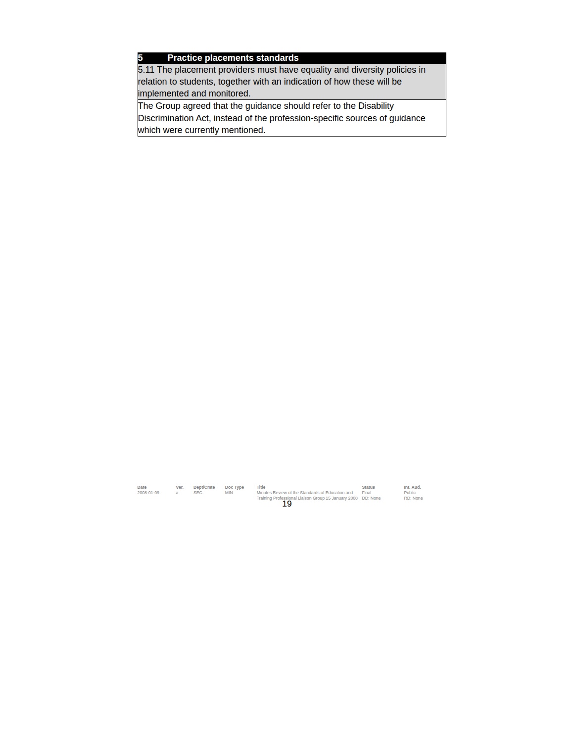| 5 Practice placements standards |
| 5.11 The placement providers must have equality and diversity policies in relation to students, together with an indication of how these will be implemented and monitored. |
| The Group agreed that the guidance should refer to the Disability Discrimination Act, instead of the profession-specific sources of guidance which were currently mentioned. |
| Date | Ver. | Dept/Cmte | Doc Type | Title | Status | Int. Aud. |
| 2008-01-09 | a | SEC | MIN | Minutes Review of the Standards of Education and Training Professional Liaison Group 15 January 2008 | Final DD: None | Public RD: None |
19